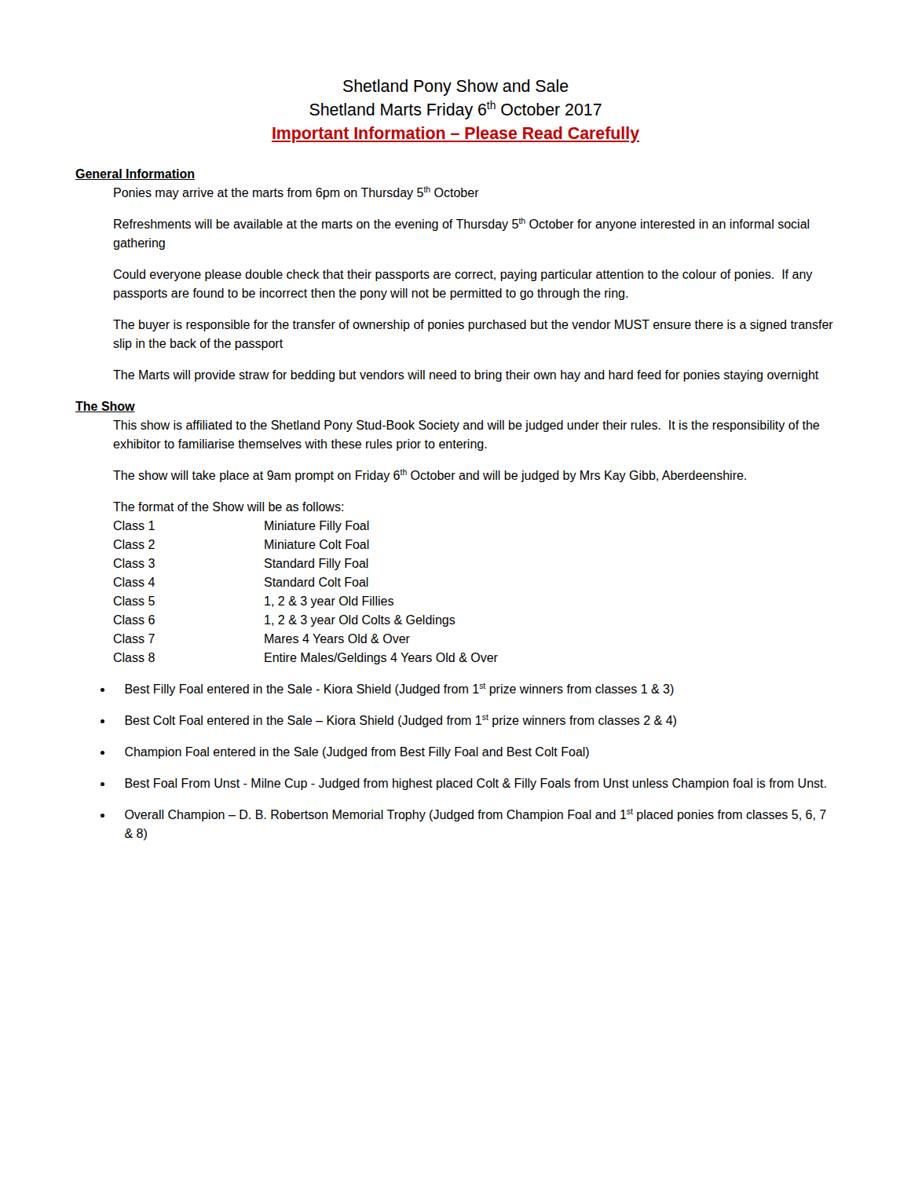Shetland Pony Show and Sale
Shetland Marts Friday 6th October 2017
Important Information – Please Read Carefully
General Information
Ponies may arrive at the marts from 6pm on Thursday 5th October
Refreshments will be available at the marts on the evening of Thursday 5th October for anyone interested in an informal social gathering
Could everyone please double check that their passports are correct, paying particular attention to the colour of ponies. If any passports are found to be incorrect then the pony will not be permitted to go through the ring.
The buyer is responsible for the transfer of ownership of ponies purchased but the vendor MUST ensure there is a signed transfer slip in the back of the passport
The Marts will provide straw for bedding but vendors will need to bring their own hay and hard feed for ponies staying overnight
The Show
This show is affiliated to the Shetland Pony Stud-Book Society and will be judged under their rules. It is the responsibility of the exhibitor to familiarise themselves with these rules prior to entering.
The show will take place at 9am prompt on Friday 6th October and will be judged by Mrs Kay Gibb, Aberdeenshire.
The format of the Show will be as follows:
Class 1 Miniature Filly Foal
Class 2 Miniature Colt Foal
Class 3 Standard Filly Foal
Class 4 Standard Colt Foal
Class 51, 2 & 3 year Old Fillies
Class 61, 2 & 3 year Old Colts & Geldings
Class 7 Mares 4 Years Old & Over
Class 8 Entire Males/Geldings 4 Years Old & Over
Best Filly Foal entered in the Sale - Kiora Shield (Judged from 1st prize winners from classes 1 & 3)
Best Colt Foal entered in the Sale – Kiora Shield (Judged from 1st prize winners from classes 2 & 4)
Champion Foal entered in the Sale (Judged from Best Filly Foal and Best Colt Foal)
Best Foal From Unst - Milne Cup - Judged from highest placed Colt & Filly Foals from Unst unless Champion foal is from Unst.
Overall Champion – D. B. Robertson Memorial Trophy (Judged from Champion Foal and 1st placed ponies from classes 5, 6, 7 & 8)